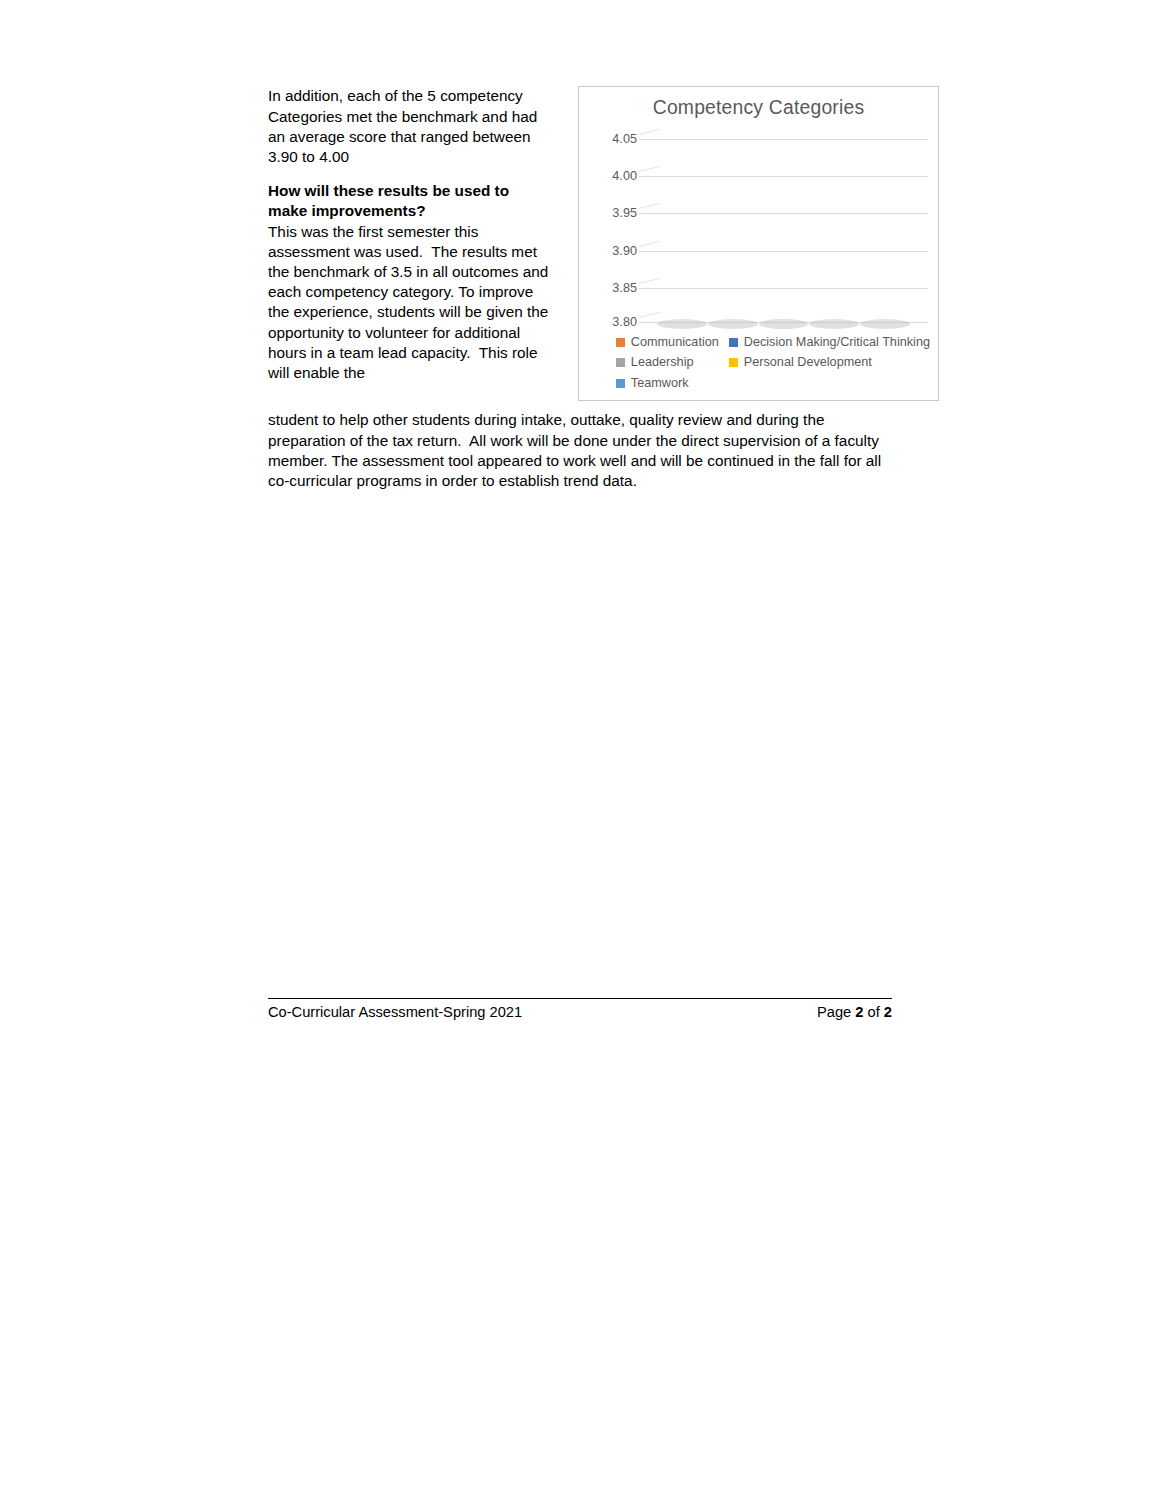In addition, each of the 5 competency Categories met the benchmark and had an average score that ranged between 3.90 to 4.00
How will these results be used to make improvements?
This was the first semester this assessment was used. The results met the benchmark of 3.5 in all outcomes and each competency category. To improve the experience, students will be given the opportunity to volunteer for additional hours in a team lead capacity. This role will enable the
Competency Categories
4.05 4.00 3.95 3.90 3.85 3.80
Communication
Decision Making/Critical Thinking
Leadership
Personal Development
Teamwork
student to help other students during intake, outtake, quality review and during the preparation of the tax return. All work will be done under the direct supervision of a faculty member. The assessment tool appeared to work well and will be continued in the fall for all co-curricular programs in order to establish trend data.
Co-Curricular Assessment-Spring 2021
Page 2 of 2